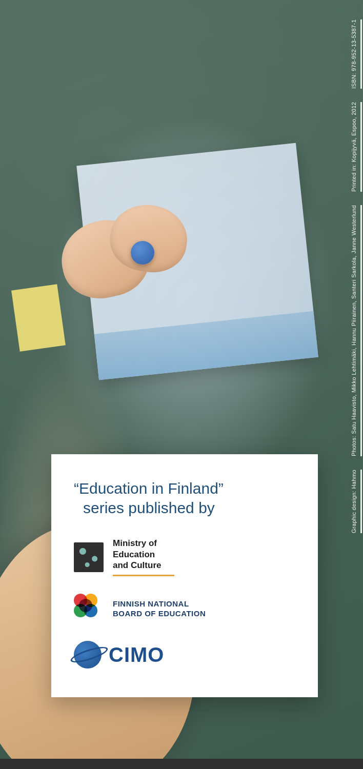“Education in Finland” series published by
Ministry of
Education
and Culture
Finnish National
Board of Education
CIMO
Graphic design: Hahmo Photos: Satu Haavisto, Mikko Lehtimäki, Hannu Piirainen, Santeri Sarkola, Janne Westerlund Printed in: Kopijyvä, Espoo, 2012 ISBN: 978-952-13-5387-1